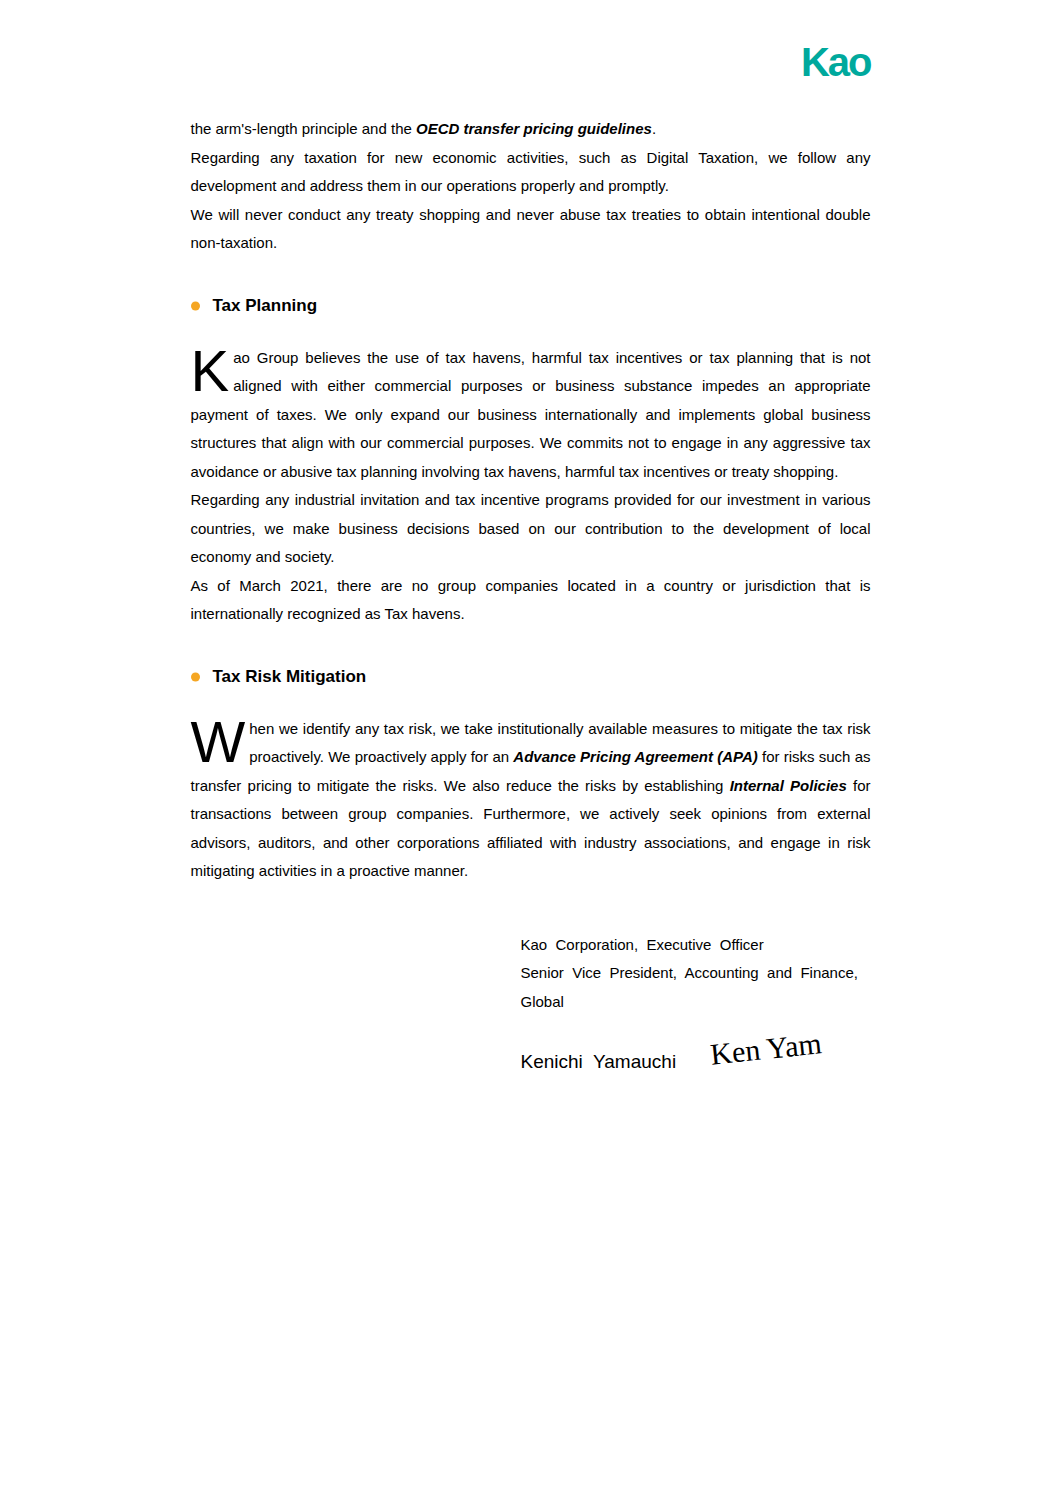Kao
the arm's-length principle and the OECD transfer pricing guidelines.
Regarding any taxation for new economic activities, such as Digital Taxation, we follow any development and address them in our operations properly and promptly.
We will never conduct any treaty shopping and never abuse tax treaties to obtain intentional double non-taxation.
Tax Planning
K
ao Group believes the use of tax havens, harmful tax incentives or tax planning that is not aligned with either commercial purposes or business substance impedes an appropriate payment of taxes. We only expand our business internationally and implements global business structures that align with our commercial purposes. We commits not to engage in any aggressive tax avoidance or abusive tax planning involving tax havens, harmful tax incentives or treaty shopping.
Regarding any industrial invitation and tax incentive programs provided for our investment in various countries, we make business decisions based on our contribution to the development of local economy and society.
As of March 2021, there are no group companies located in a country or jurisdiction that is internationally recognized as Tax havens.
Tax Risk Mitigation
W
hen we identify any tax risk, we take institutionally available measures to mitigate the tax risk proactively. We proactively apply for an Advance Pricing Agreement (APA) for risks such as transfer pricing to mitigate the risks. We also reduce the risks by establishing Internal Policies for transactions between group companies. Furthermore, we actively seek opinions from external advisors, auditors, and other corporations affiliated with industry associations, and engage in risk mitigating activities in a proactive manner.
Kao Corporation, Executive Officer
Senior Vice President, Accounting and Finance, Global
Kenichi Yamauchi Ken Yam